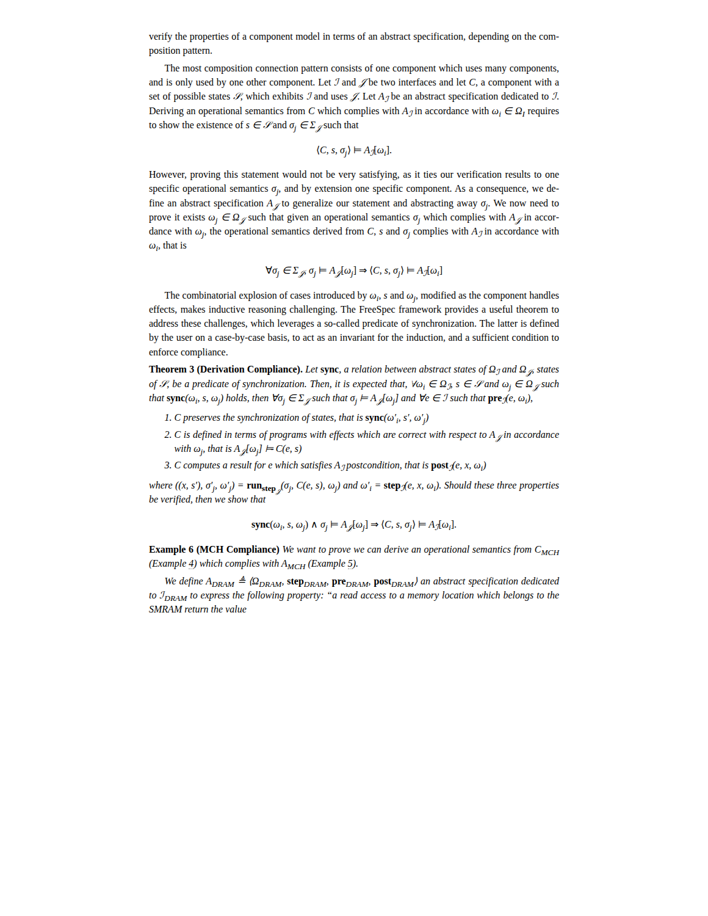verify the properties of a component model in terms of an abstract specification, depending on the composition pattern.
The most composition connection pattern consists of one component which uses many components, and is only used by one other component. Let ℐ and 𝒥 be two interfaces and let C, a component with a set of possible states 𝒮, which exhibits ℐ and uses 𝒥. Let Aℐ be an abstract specification dedicated to ℐ. Deriving an operational semantics from C which complies with Aℐ in accordance with ωi ∈ ΩI requires to show the existence of s ∈ 𝒮 and σj ∈ Σ𝒥 such that
⟨C, s, σj⟩ ⊨ Aℐ[ωi].
However, proving this statement would not be very satisfying, as it ties our verification results to one specific operational semantics σj, and by extension one specific component. As a consequence, we define an abstract specification A𝒥 to generalize our statement and abstracting away σj. We now need to prove it exists ωj ∈ Ω𝒥 such that given an operational semantics σj which complies with A𝒥 in accordance with ωj, the operational semantics derived from C, s and σj complies with Aℐ in accordance with ωi, that is
∀σj ∈ Σ𝒥, σj ⊨ A𝒥[ωj] ⇒ ⟨C, s, σj⟩ ⊨ Aℐ[ωi]
The combinatorial explosion of cases introduced by ωi, s and ωj, modified as the component handles effects, makes inductive reasoning challenging. The FreeSpec framework provides a useful theorem to address these challenges, which leverages a so-called predicate of synchronization. The latter is defined by the user on a case-by-case basis, to act as an invariant for the induction, and a sufficient condition to enforce compliance.
Theorem 3 (Derivation Compliance). Let sync, a relation between abstract states of Ωℐ and Ω𝒥, states of 𝒮, be a predicate of synchronization. Then, it is expected that, ∀ωi ∈ Ωℐ, s ∈ 𝒮 and ωj ∈ Ω𝒥 such that sync(ωi, s, ωj) holds, then ∀σj ∈ Σ𝒥 such that σj ⊨ A𝒥[ωj] and ∀e ∈ ℐ such that preℐ(e, ωi),
C preserves the synchronization of states, that is sync(ω′i, s′, ω′j)
C is defined in terms of programs with effects which are correct with respect to A𝒥 in accordance with ωj, that is A𝒥[ωj] ⊨̵ C(e, s)
C computes a result for e which satisfies Aℐ postcondition, that is postℐ(e, x, ωi)
where ((x, s′), σ′j, ω′j) = runstep𝒥(σj, C(e, s), ωj) and ω′i = stepℐ(e, x, ωi). Should these three properties be verified, then we show that
sync(ωi, s, ωj) ∧ σj ⊨ A𝒥[ωj] ⇒ ⟨C, s, σj⟩ ⊨ Aℐ[ωi].
Example 6 (MCH Compliance) We want to prove we can derive an operational semantics from CMCH (Example 4) which complies with AMCH (Example 5).
We define ADRAM ≜ ⟨ΩDRAM, stepDRAM, preDRAM, postDRAM⟩ an abstract specification dedicated to ℐDRAM to express the following property: “a read access to a memory location which belongs to the SMRAM return the value